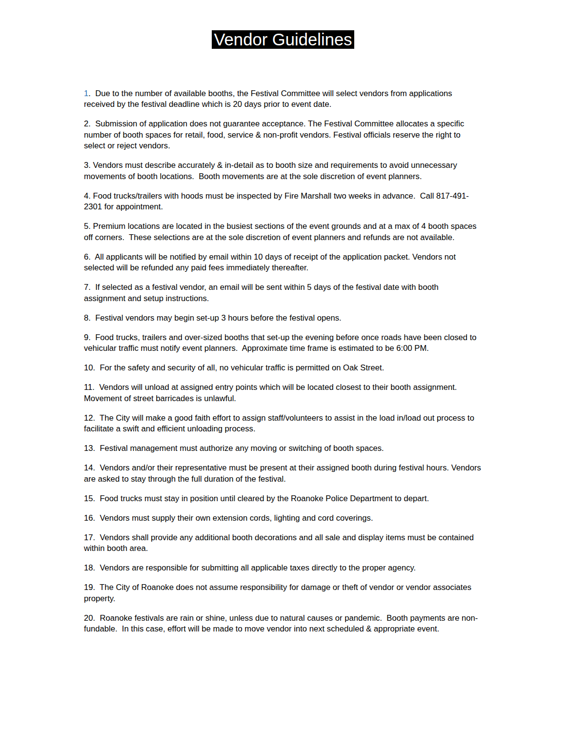Vendor Guidelines
1. Due to the number of available booths, the Festival Committee will select vendors from applications received by the festival deadline which is 20 days prior to event date.
2. Submission of application does not guarantee acceptance. The Festival Committee allocates a specific number of booth spaces for retail, food, service & non-profit vendors. Festival officials reserve the right to select or reject vendors.
3. Vendors must describe accurately & in-detail as to booth size and requirements to avoid unnecessary movements of booth locations. Booth movements are at the sole discretion of event planners.
4. Food trucks/trailers with hoods must be inspected by Fire Marshall two weeks in advance. Call 817-491-2301 for appointment.
5. Premium locations are located in the busiest sections of the event grounds and at a max of 4 booth spaces off corners. These selections are at the sole discretion of event planners and refunds are not available.
6. All applicants will be notified by email within 10 days of receipt of the application packet. Vendors not selected will be refunded any paid fees immediately thereafter.
7. If selected as a festival vendor, an email will be sent within 5 days of the festival date with booth assignment and setup instructions.
8. Festival vendors may begin set-up 3 hours before the festival opens.
9. Food trucks, trailers and over-sized booths that set-up the evening before once roads have been closed to vehicular traffic must notify event planners. Approximate time frame is estimated to be 6:00 PM.
10. For the safety and security of all, no vehicular traffic is permitted on Oak Street.
11. Vendors will unload at assigned entry points which will be located closest to their booth assignment. Movement of street barricades is unlawful.
12. The City will make a good faith effort to assign staff/volunteers to assist in the load in/load out process to facilitate a swift and efficient unloading process.
13. Festival management must authorize any moving or switching of booth spaces.
14. Vendors and/or their representative must be present at their assigned booth during festival hours. Vendors are asked to stay through the full duration of the festival.
15. Food trucks must stay in position until cleared by the Roanoke Police Department to depart.
16. Vendors must supply their own extension cords, lighting and cord coverings.
17. Vendors shall provide any additional booth decorations and all sale and display items must be contained within booth area.
18. Vendors are responsible for submitting all applicable taxes directly to the proper agency.
19. The City of Roanoke does not assume responsibility for damage or theft of vendor or vendor associates property.
20. Roanoke festivals are rain or shine, unless due to natural causes or pandemic. Booth payments are non-fundable. In this case, effort will be made to move vendor into next scheduled & appropriate event.